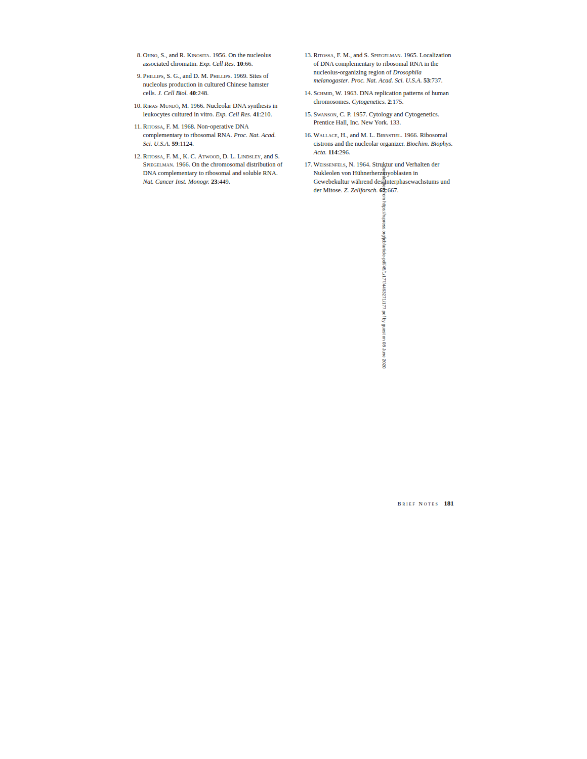8. Ohno, S., and R. Kinosita. 1956. On the nucleolus associated chromatin. Exp. Cell Res. 10:66.
9. Phillips, S. G., and D. M. Phillips. 1969. Sites of nucleolus production in cultured Chinese hamster cells. J. Cell Biol. 40:248.
10. Ribas-Mundó, M. 1966. Nucleolar DNA synthesis in leukocytes cultured in vitro. Exp. Cell Res. 41:210.
11. Ritossa, F. M. 1968. Non-operative DNA complementary to ribosomal RNA. Proc. Nat. Acad. Sci. U.S.A. 59:1124.
12. Ritossa, F. M., K. C. Atwood, D. L. Lindsley, and S. Spiegelman. 1966. On the chromosomal distribution of DNA complementary to ribosomal and soluble RNA. Nat. Cancer Inst. Monogr. 23:449.
13. Ritossa, F. M., and S. Spiegelman. 1965. Localization of DNA complementary to ribosomal RNA in the nucleolus-organizing region of Drosophila melanogaster. Proc. Nat. Acad. Sci. U.S.A. 53:737.
14. Schmid, W. 1963. DNA replication patterns of human chromosomes. Cytogenetics. 2:175.
15. Swanson, C. P. 1957. Cytology and Cytogenetics. Prentice Hall, Inc. New York. 133.
16. Wallace, H., and M. L. Birnstiel. 1966. Ribosomal cistrons and the nucleolar organizer. Biochim. Biophys. Acta. 114:296.
17. Weissenfels, N. 1964. Struktur und Verhalten der Nukleolen von Hühnerherzmyoblasten in Gewebekultur während des Interphasewachstums und der Mitose. Z. Zellforsch. 62:667.
Downloaded from https://rupress.org/jcb/article-pdf/45/1/177/4463271/177.pdf by guest on 08 June 2020
Brief Notes 181